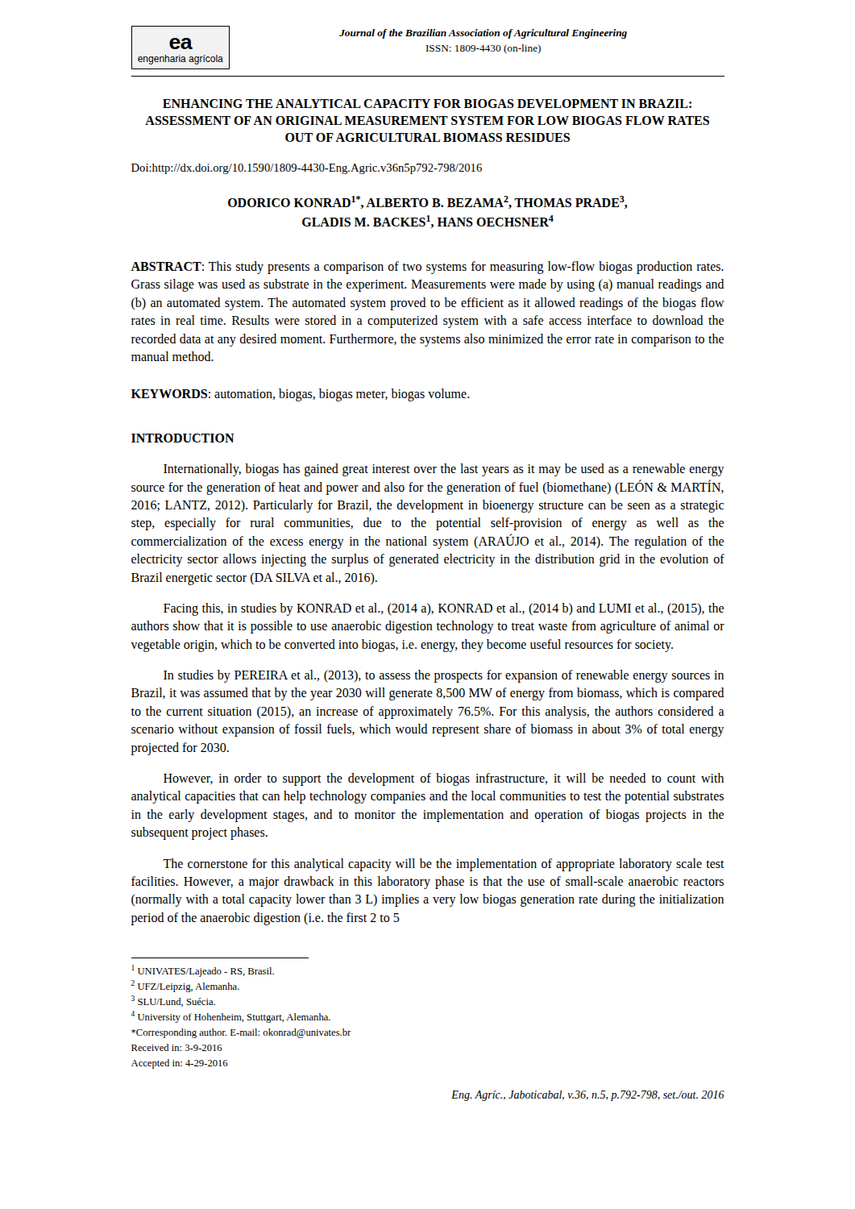ea engenharia agrícola
Journal of the Brazilian Association of Agricultural Engineering
ISSN: 1809-4430 (on-line)
Enhancing the Analytical Capacity for Biogas Development in Brazil: Assessment of an Original Measurement System for Low Biogas Flow Rates out of Agricultural Biomass Residues
Doi:http://dx.doi.org/10.1590/1809-4430-Eng.Agric.v36n5p792-798/2016
Odorico Konrad1*, Alberto B. Bezama2, Thomas Prade3,
Gladis M. Backes1, Hans Oechsner4
ABSTRACT: This study presents a comparison of two systems for measuring low-flow biogas production rates. Grass silage was used as substrate in the experiment. Measurements were made by using (a) manual readings and (b) an automated system. The automated system proved to be efficient as it allowed readings of the biogas flow rates in real time. Results were stored in a computerized system with a safe access interface to download the recorded data at any desired moment. Furthermore, the systems also minimized the error rate in comparison to the manual method.
KEYWORDS: automation, biogas, biogas meter, biogas volume.
Introduction
Internationally, biogas has gained great interest over the last years as it may be used as a renewable energy source for the generation of heat and power and also for the generation of fuel (biomethane) (LEÓN & MARTÍN, 2016; LANTZ, 2012). Particularly for Brazil, the development in bioenergy structure can be seen as a strategic step, especially for rural communities, due to the potential self-provision of energy as well as the commercialization of the excess energy in the national system (ARAÚJO et al., 2014). The regulation of the electricity sector allows injecting the surplus of generated electricity in the distribution grid in the evolution of Brazil energetic sector (DA SILVA et al., 2016).
Facing this, in studies by KONRAD et al., (2014 a), KONRAD et al., (2014 b) and LUMI et al., (2015), the authors show that it is possible to use anaerobic digestion technology to treat waste from agriculture of animal or vegetable origin, which to be converted into biogas, i.e. energy, they become useful resources for society.
In studies by PEREIRA et al., (2013), to assess the prospects for expansion of renewable energy sources in Brazil, it was assumed that by the year 2030 will generate 8,500 MW of energy from biomass, which is compared to the current situation (2015), an increase of approximately 76.5%. For this analysis, the authors considered a scenario without expansion of fossil fuels, which would represent share of biomass in about 3% of total energy projected for 2030.
However, in order to support the development of biogas infrastructure, it will be needed to count with analytical capacities that can help technology companies and the local communities to test the potential substrates in the early development stages, and to monitor the implementation and operation of biogas projects in the subsequent project phases.
The cornerstone for this analytical capacity will be the implementation of appropriate laboratory scale test facilities. However, a major drawback in this laboratory phase is that the use of small-scale anaerobic reactors (normally with a total capacity lower than 3 L) implies a very low biogas generation rate during the initialization period of the anaerobic digestion (i.e. the first 2 to 5
1 UNIVATES/Lajeado - RS, Brasil.
2 UFZ/Leipzig, Alemanha.
3 SLU/Lund, Suécia.
4 University of Hohenheim, Stuttgart, Alemanha.
*Corresponding author. E-mail: okonrad@univates.br
Received in: 3-9-2016
Accepted in: 4-29-2016
Eng. Agríc., Jaboticabal, v.36, n.5, p.792-798, set./out. 2016